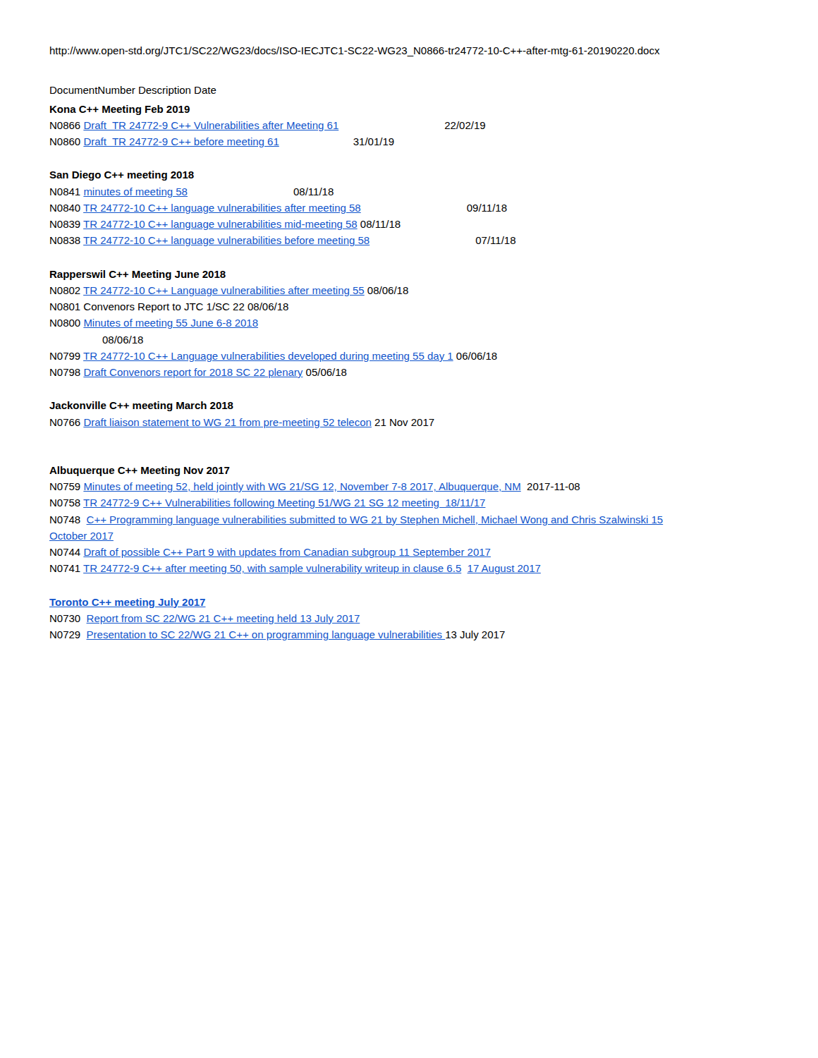http://www.open-std.org/JTC1/SC22/WG23/docs/ISO-IECJTC1-SC22-WG23_N0866-tr24772-10-C++-after-mtg-61-20190220.docx
DocumentNumber Description Date
Kona C++ Meeting Feb 2019
N0866 Draft TR 24772-9 C++ Vulnerabilities after Meeting 61 22/02/19
N0860 Draft TR 24772-9 C++ before meeting 61 31/01/19
San Diego C++ meeting 2018
N0841 minutes of meeting 58 08/11/18
N0840 TR 24772-10 C++ language vulnerabilities after meeting 58 09/11/18
N0839 TR 24772-10 C++ language vulnerabilities mid-meeting 58 08/11/18
N0838 TR 24772-10 C++ language vulnerabilities before meeting 58 07/11/18
Rapperswil C++ Meeting June 2018
N0802 TR 24772-10 C++ Language vulnerabilities after meeting 55 08/06/18
N0801 Convenors Report to JTC 1/SC 22 08/06/18
N0800 Minutes of meeting 55 June 6-8 2018
08/06/18
N0799 TR 24772-10 C++ Language vulnerabilities developed during meeting 55 day 1 06/06/18
N0798 Draft Convenors report for 2018 SC 22 plenary 05/06/18
Jackonville C++ meeting March 2018
N0766 Draft liaison statement to WG 21 from pre-meeting 52 telecon 21 Nov 2017
Albuquerque C++ Meeting Nov 2017
N0759 Minutes of meeting 52, held jointly with WG 21/SG 12, November 7-8 2017, Albuquerque, NM 2017-11-08
N0758 TR 24772-9 C++ Vulnerabilities following Meeting 51/WG 21 SG 12 meeting 18/11/17
N0748 C++ Programming language vulnerabilities submitted to WG 21 by Stephen Michell, Michael Wong and Chris Szalwinski 15 October 2017
N0744 Draft of possible C++ Part 9 with updates from Canadian subgroup 11 September 2017
N0741 TR 24772-9 C++ after meeting 50, with sample vulnerability writeup in clause 6.5 17 August 2017
Toronto C++ meeting July 2017
N0730 Report from SC 22/WG 21 C++ meeting held 13 July 2017
N0729 Presentation to SC 22/WG 21 C++ on programming language vulnerabilities 13 July 2017